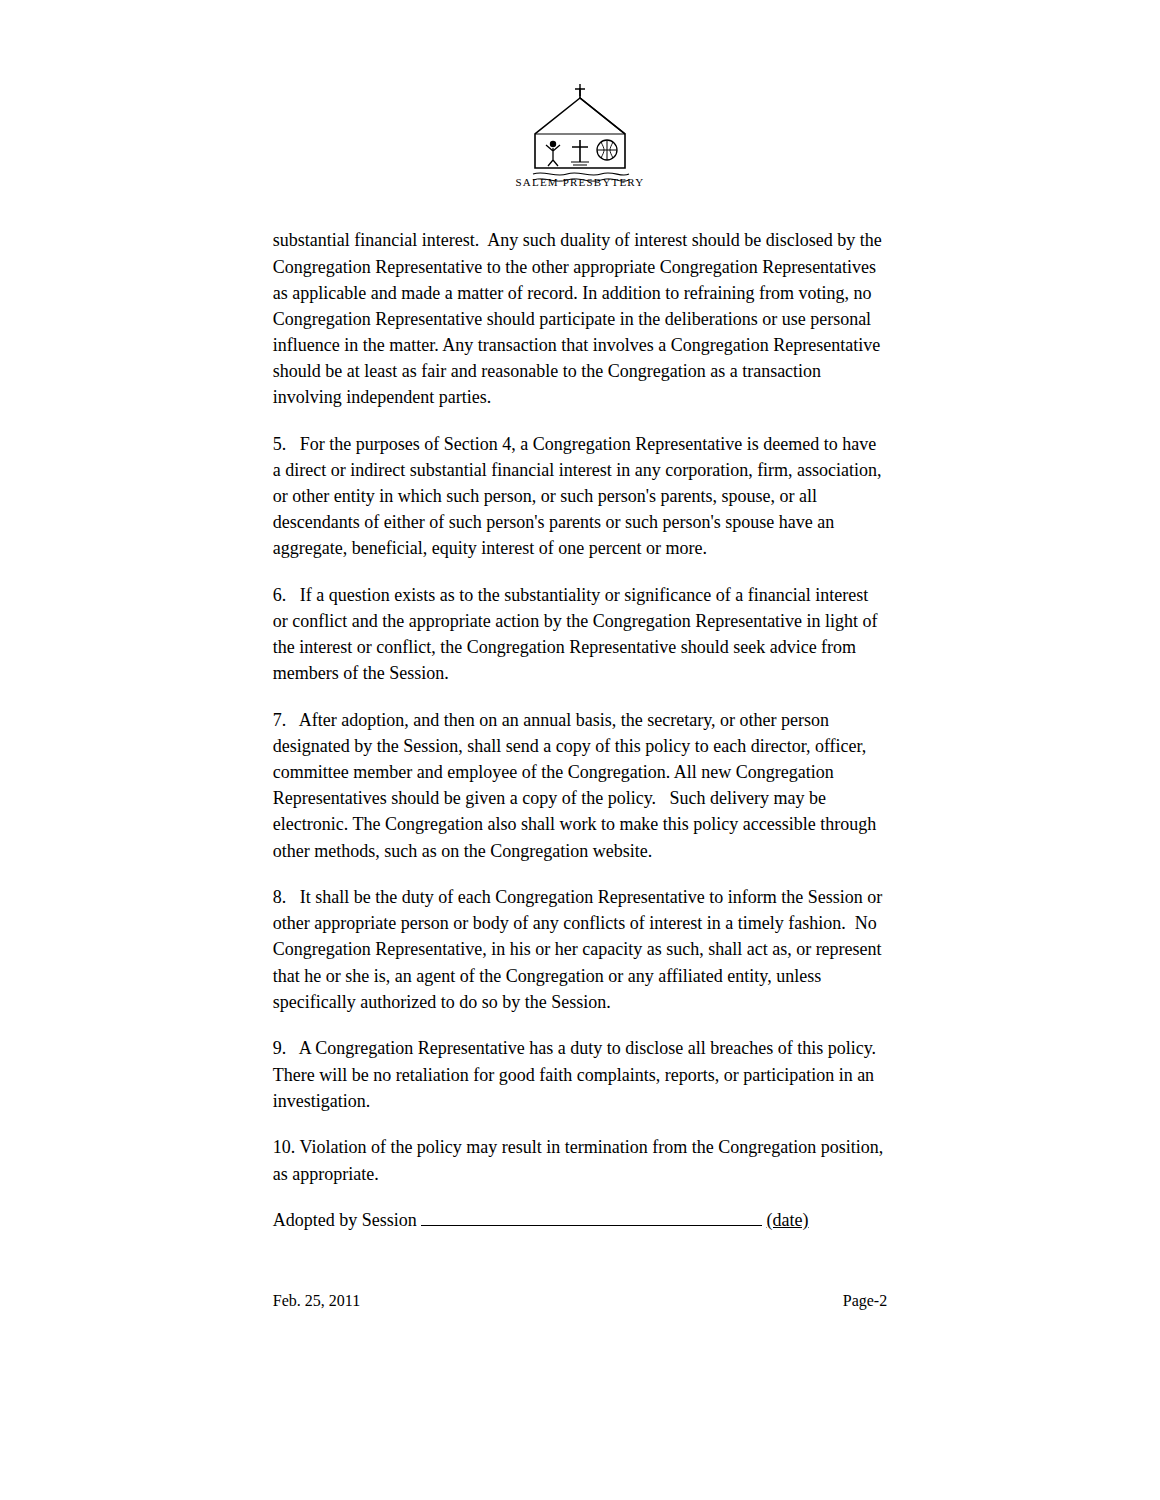SALEM PRESBYTERY
substantial financial interest. Any such duality of interest should be disclosed by the Congregation Representative to the other appropriate Congregation Representatives as applicable and made a matter of record. In addition to refraining from voting, no Congregation Representative should participate in the deliberations or use personal influence in the matter. Any transaction that involves a Congregation Representative should be at least as fair and reasonable to the Congregation as a transaction involving independent parties.
5. For the purposes of Section 4, a Congregation Representative is deemed to have a direct or indirect substantial financial interest in any corporation, firm, association, or other entity in which such person, or such person's parents, spouse, or all descendants of either of such person's parents or such person's spouse have an aggregate, beneficial, equity interest of one percent or more.
6. If a question exists as to the substantiality or significance of a financial interest or conflict and the appropriate action by the Congregation Representative in light of the interest or conflict, the Congregation Representative should seek advice from members of the Session.
7. After adoption, and then on an annual basis, the secretary, or other person designated by the Session, shall send a copy of this policy to each director, officer, committee member and employee of the Congregation. All new Congregation Representatives should be given a copy of the policy. Such delivery may be electronic. The Congregation also shall work to make this policy accessible through other methods, such as on the Congregation website.
8. It shall be the duty of each Congregation Representative to inform the Session or other appropriate person or body of any conflicts of interest in a timely fashion. No Congregation Representative, in his or her capacity as such, shall act as, or represent that he or she is, an agent of the Congregation or any affiliated entity, unless specifically authorized to do so by the Session.
9. A Congregation Representative has a duty to disclose all breaches of this policy. There will be no retaliation for good faith complaints, reports, or participation in an investigation.
10. Violation of the policy may result in termination from the Congregation position, as appropriate.
Adopted by Session (date)
Feb. 25, 2011 Page-2